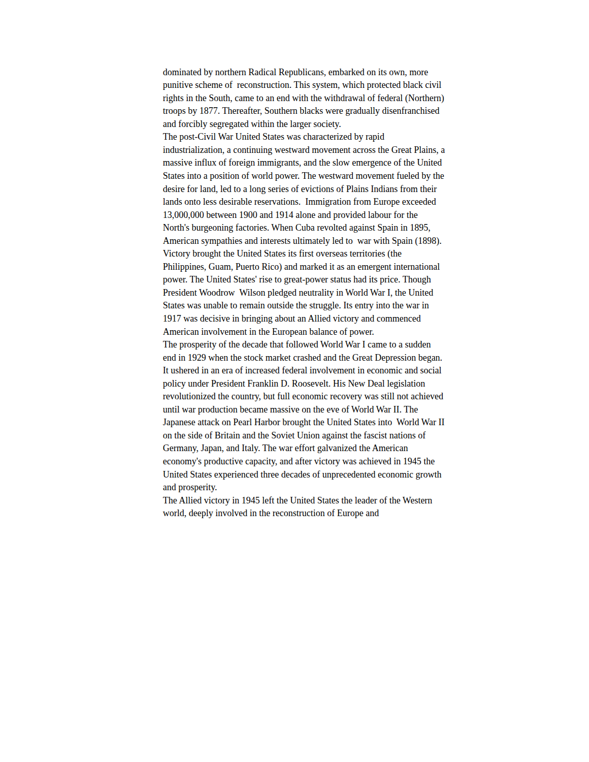dominated by northern Radical Republicans, embarked on its own, more punitive scheme of reconstruction. This system, which protected black civil rights in the South, came to an end with the withdrawal of federal (Northern) troops by 1877. Thereafter, Southern blacks were gradually disenfranchised and forcibly segregated within the larger society.
The post-Civil War United States was characterized by rapid industrialization, a continuing westward movement across the Great Plains, a massive influx of foreign immigrants, and the slow emergence of the United States into a position of world power. The westward movement fueled by the desire for land, led to a long series of evictions of Plains Indians from their lands onto less desirable reservations. Immigration from Europe exceeded 13,000,000 between 1900 and 1914 alone and provided labour for the North's burgeoning factories. When Cuba revolted against Spain in 1895, American sympathies and interests ultimately led to war with Spain (1898). Victory brought the United States its first overseas territories (the Philippines, Guam, Puerto Rico) and marked it as an emergent international power. The United States' rise to great-power status had its price. Though President Woodrow Wilson pledged neutrality in World War I, the United States was unable to remain outside the struggle. Its entry into the war in 1917 was decisive in bringing about an Allied victory and commenced American involvement in the European balance of power.
The prosperity of the decade that followed World War I came to a sudden end in 1929 when the stock market crashed and the Great Depression began. It ushered in an era of increased federal involvement in economic and social policy under President Franklin D. Roosevelt. His New Deal legislation revolutionized the country, but full economic recovery was still not achieved until war production became massive on the eve of World War II. The Japanese attack on Pearl Harbor brought the United States into World War II on the side of Britain and the Soviet Union against the fascist nations of Germany, Japan, and Italy. The war effort galvanized the American economy's productive capacity, and after victory was achieved in 1945 the United States experienced three decades of unprecedented economic growth and prosperity.
The Allied victory in 1945 left the United States the leader of the Western world, deeply involved in the reconstruction of Europe and